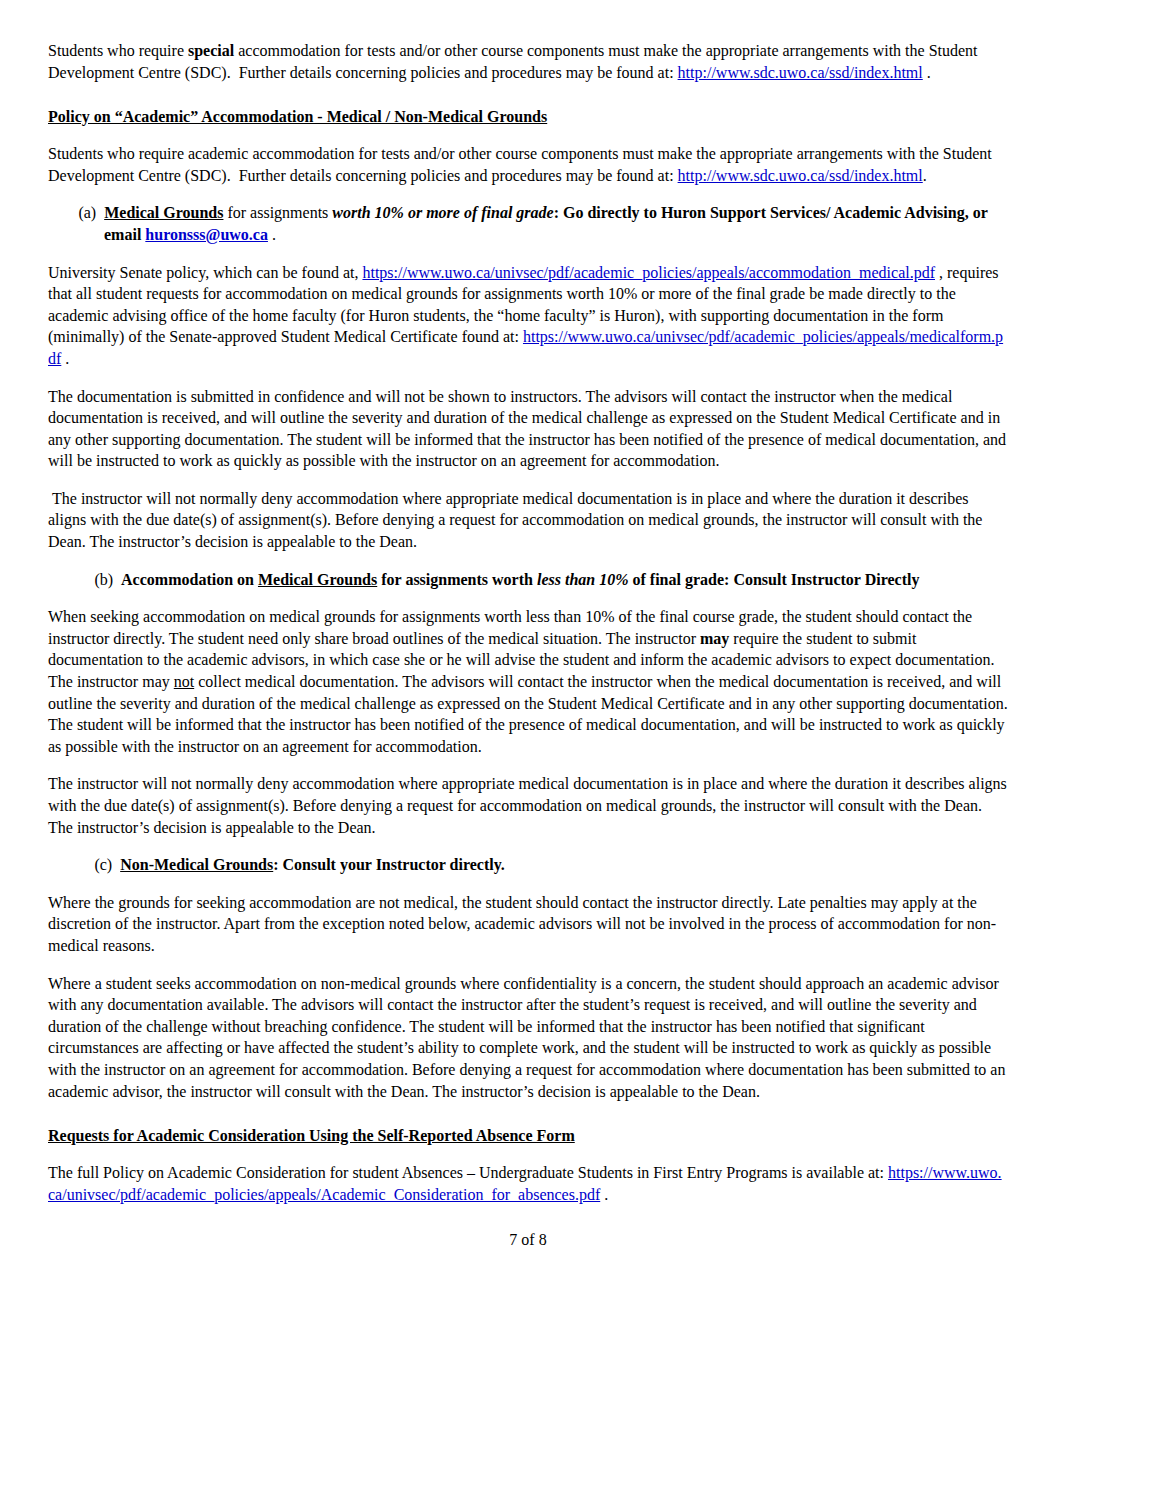Students who require special accommodation for tests and/or other course components must make the appropriate arrangements with the Student Development Centre (SDC). Further details concerning policies and procedures may be found at: http://www.sdc.uwo.ca/ssd/index.html .
Policy on “Academic” Accommodation - Medical / Non-Medical Grounds
Students who require academic accommodation for tests and/or other course components must make the appropriate arrangements with the Student Development Centre (SDC). Further details concerning policies and procedures may be found at: http://www.sdc.uwo.ca/ssd/index.html.
(a) Medical Grounds for assignments worth 10% or more of final grade: Go directly to Huron Support Services/ Academic Advising, or email huronsss@uwo.ca .
University Senate policy, which can be found at, https://www.uwo.ca/univsec/pdf/academic_policies/appeals/accommodation_medical.pdf , requires that all student requests for accommodation on medical grounds for assignments worth 10% or more of the final grade be made directly to the academic advising office of the home faculty (for Huron students, the “home faculty” is Huron), with supporting documentation in the form (minimally) of the Senate-approved Student Medical Certificate found at: https://www.uwo.ca/univsec/pdf/academic_policies/appeals/medicalform.pdf .
The documentation is submitted in confidence and will not be shown to instructors. The advisors will contact the instructor when the medical documentation is received, and will outline the severity and duration of the medical challenge as expressed on the Student Medical Certificate and in any other supporting documentation. The student will be informed that the instructor has been notified of the presence of medical documentation, and will be instructed to work as quickly as possible with the instructor on an agreement for accommodation.
The instructor will not normally deny accommodation where appropriate medical documentation is in place and where the duration it describes aligns with the due date(s) of assignment(s). Before denying a request for accommodation on medical grounds, the instructor will consult with the Dean. The instructor’s decision is appealable to the Dean.
(b) Accommodation on Medical Grounds for assignments worth less than 10% of final grade: Consult Instructor Directly
When seeking accommodation on medical grounds for assignments worth less than 10% of the final course grade, the student should contact the instructor directly. The student need only share broad outlines of the medical situation. The instructor may require the student to submit documentation to the academic advisors, in which case she or he will advise the student and inform the academic advisors to expect documentation. The instructor may not collect medical documentation. The advisors will contact the instructor when the medical documentation is received, and will outline the severity and duration of the medical challenge as expressed on the Student Medical Certificate and in any other supporting documentation. The student will be informed that the instructor has been notified of the presence of medical documentation, and will be instructed to work as quickly as possible with the instructor on an agreement for accommodation.
The instructor will not normally deny accommodation where appropriate medical documentation is in place and where the duration it describes aligns with the due date(s) of assignment(s). Before denying a request for accommodation on medical grounds, the instructor will consult with the Dean. The instructor’s decision is appealable to the Dean.
(c) Non-Medical Grounds: Consult your Instructor directly.
Where the grounds for seeking accommodation are not medical, the student should contact the instructor directly. Late penalties may apply at the discretion of the instructor. Apart from the exception noted below, academic advisors will not be involved in the process of accommodation for non-medical reasons.
Where a student seeks accommodation on non-medical grounds where confidentiality is a concern, the student should approach an academic advisor with any documentation available. The advisors will contact the instructor after the student’s request is received, and will outline the severity and duration of the challenge without breaching confidence. The student will be informed that the instructor has been notified that significant circumstances are affecting or have affected the student’s ability to complete work, and the student will be instructed to work as quickly as possible with the instructor on an agreement for accommodation. Before denying a request for accommodation where documentation has been submitted to an academic advisor, the instructor will consult with the Dean. The instructor’s decision is appealable to the Dean.
Requests for Academic Consideration Using the Self-Reported Absence Form
The full Policy on Academic Consideration for student Absences – Undergraduate Students in First Entry Programs is available at: https://www.uwo.ca/univsec/pdf/academic_policies/appeals/Academic_Consideration_for_absences.pdf .
7 of 8